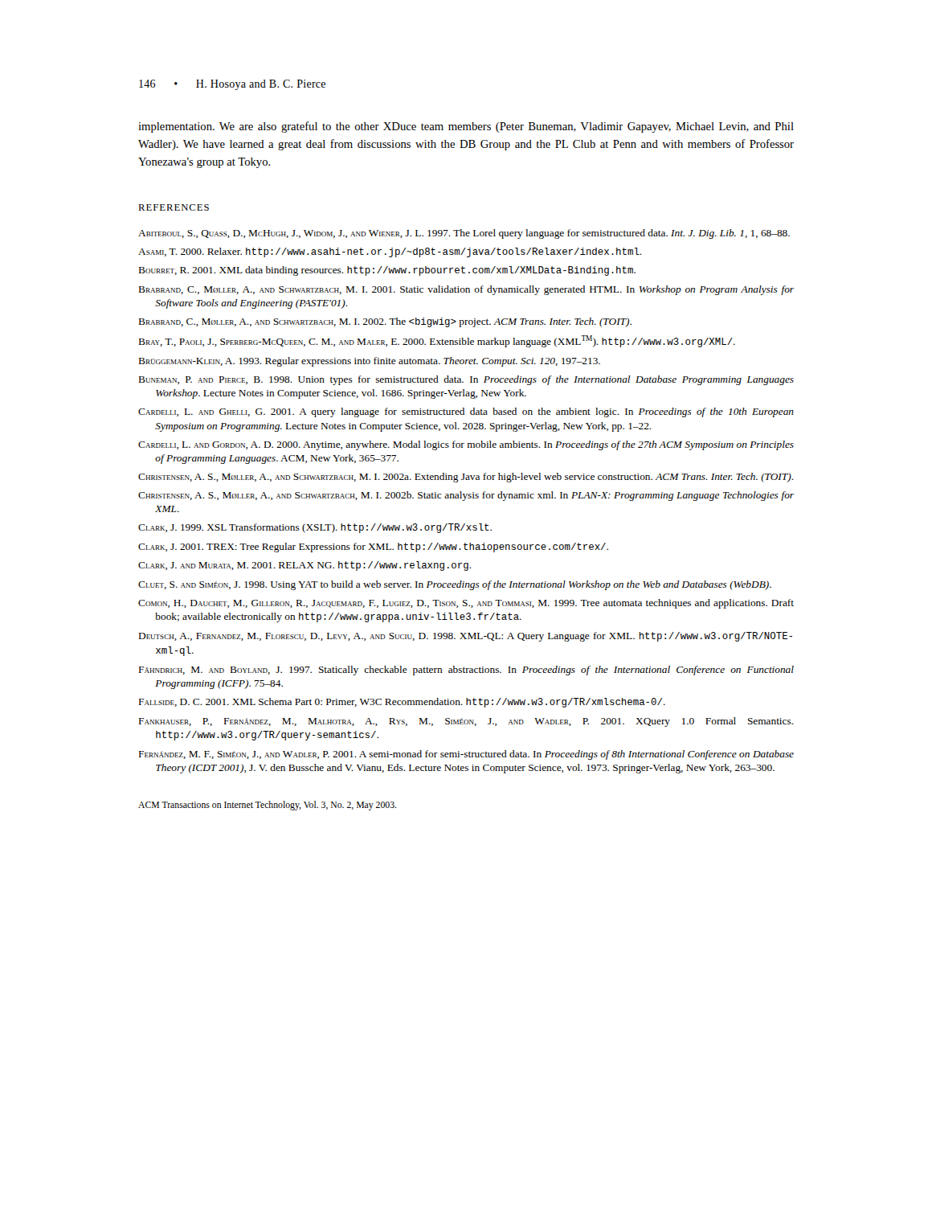146•H. Hosoya and B. C. Pierce
implementation. We are also grateful to the other XDuce team members (Peter Buneman, Vladimir Gapayev, Michael Levin, and Phil Wadler). We have learned a great deal from discussions with the DB Group and the PL Club at Penn and with members of Professor Yonezawa's group at Tokyo.
REFERENCES
Abiteboul, S., Quass, D., McHugh, J., Widom, J., and Wiener, J. L. 1997. The Lorel query language for semistructured data. Int. J. Dig. Lib. 1, 1, 68–88.
Asami, T. 2000. Relaxer. http://www.asahi-net.or.jp/~dp8t-asm/java/tools/Relaxer/index.html.
Bourret, R. 2001. XML data binding resources. http://www.rpbourret.com/xml/XMLData-Binding.htm.
Brabrand, C., Møller, A., and Schwartzbach, M. I. 2001. Static validation of dynamically generated HTML. In Workshop on Program Analysis for Software Tools and Engineering (PASTE'01).
Brabrand, C., Møller, A., and Schwartzbach, M. I. 2002. The <bigwig> project. ACM Trans. Inter. Tech. (TOIT).
Bray, T., Paoli, J., Sperberg-McQueen, C. M., and Maler, E. 2000. Extensible markup language (XMLTM). http://www.w3.org/XML/.
Brüggemann-Klein, A. 1993. Regular expressions into finite automata. Theoret. Comput. Sci. 120, 197–213.
Buneman, P. and Pierce, B. 1998. Union types for semistructured data. In Proceedings of the International Database Programming Languages Workshop. Lecture Notes in Computer Science, vol. 1686. Springer-Verlag, New York.
Cardelli, L. and Ghelli, G. 2001. A query language for semistructured data based on the ambient logic. In Proceedings of the 10th European Symposium on Programming. Lecture Notes in Computer Science, vol. 2028. Springer-Verlag, New York, pp. 1–22.
Cardelli, L. and Gordon, A. D. 2000. Anytime, anywhere. Modal logics for mobile ambients. In Proceedings of the 27th ACM Symposium on Principles of Programming Languages. ACM, New York, 365–377.
Christensen, A. S., Møller, A., and Schwartzbach, M. I. 2002a. Extending Java for high-level web service construction. ACM Trans. Inter. Tech. (TOIT).
Christensen, A. S., Møller, A., and Schwartzbach, M. I. 2002b. Static analysis for dynamic xml. In PLAN-X: Programming Language Technologies for XML.
Clark, J. 1999. XSL Transformations (XSLT). http://www.w3.org/TR/xslt.
Clark, J. 2001. TREX: Tree Regular Expressions for XML. http://www.thaiopensource.com/trex/.
Clark, J. and Murata, M. 2001. RELAX NG. http://www.relaxng.org.
Cluet, S. and Siméon, J. 1998. Using YAT to build a web server. In Proceedings of the International Workshop on the Web and Databases (WebDB).
Comon, H., Dauchet, M., Gilleron, R., Jacquemard, F., Lugiez, D., Tison, S., and Tommasi, M. 1999. Tree automata techniques and applications. Draft book; available electronically on http://www.grappa.univ-lille3.fr/tata.
Deutsch, A., Fernandez, M., Florescu, D., Levy, A., and Suciu, D. 1998. XML-QL: A Query Language for XML. http://www.w3.org/TR/NOTE-xml-ql.
Fähndrich, M. and Boyland, J. 1997. Statically checkable pattern abstractions. In Proceedings of the International Conference on Functional Programming (ICFP). 75–84.
Fallside, D. C. 2001. XML Schema Part 0: Primer, W3C Recommendation. http://www.w3.org/TR/xmlschema-0/.
Fankhauser, P., Fernández, M., Malhotra, A., Rys, M., Siméon, J., and Wadler, P. 2001. XQuery 1.0 Formal Semantics. http://www.w3.org/TR/query-semantics/.
Fernández, M. F., Siméon, J., and Wadler, P. 2001. A semi-monad for semi-structured data. In Proceedings of 8th International Conference on Database Theory (ICDT 2001), J. V. den Bussche and V. Vianu, Eds. Lecture Notes in Computer Science, vol. 1973. Springer-Verlag, New York, 263–300.
ACM Transactions on Internet Technology, Vol. 3, No. 2, May 2003.